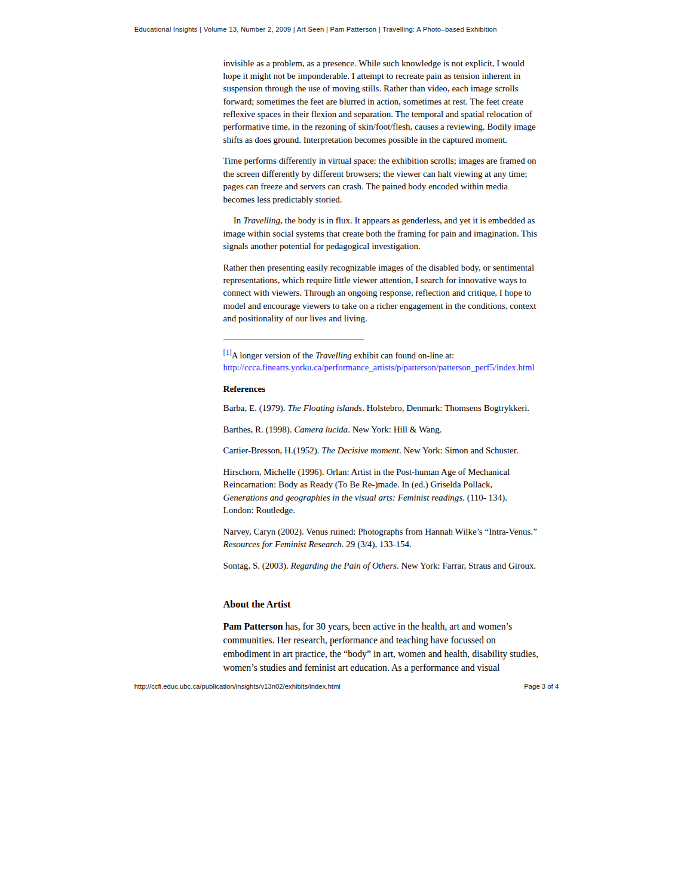Educational Insights | Volume 13, Number 2, 2009 | Art Seen | Pam Patterson | Travelling: A Photo–based Exhibition
invisible as a problem, as a presence. While such knowledge is not explicit, I would hope it might not be imponderable. I attempt to recreate pain as tension inherent in suspension through the use of moving stills. Rather than video, each image scrolls forward; sometimes the feet are blurred in action, sometimes at rest. The feet create reflexive spaces in their flexion and separation. The temporal and spatial relocation of performative time, in the rezoning of skin/foot/flesh, causes a reviewing. Bodily image shifts as does ground. Interpretation becomes possible in the captured moment.
Time performs differently in virtual space: the exhibition scrolls; images are framed on the screen differently by different browsers; the viewer can halt viewing at any time; pages can freeze and servers can crash. The pained body encoded within media becomes less predictably storied.
In Travelling, the body is in flux. It appears as genderless, and yet it is embedded as image within social systems that create both the framing for pain and imagination. This signals another potential for pedagogical investigation.
Rather then presenting easily recognizable images of the disabled body, or sentimental representations, which require little viewer attention, I search for innovative ways to connect with viewers. Through an ongoing response, reflection and critique, I hope to model and encourage viewers to take on a richer engagement in the conditions, context and positionality of our lives and living.
[1] A longer version of the Travelling exhibit can found on-line at:
http://ccca.finearts.yorku.ca/performance_artists/p/patterson/patterson_perf5/index.html
References
Barba, E. (1979). The Floating islands. Holstebro, Denmark: Thomsens Bogtrykkeri.
Barthes, R. (1998). Camera lucida. New York: Hill & Wang.
Cartier-Bresson, H.(1952). The Decisive moment. New York: Simon and Schuster.
Hirschorn, Michelle (1996). Orlan: Artist in the Post-human Age of Mechanical Reincarnation: Body as Ready (To Be Re-)made. In (ed.) Griselda Pollack, Generations and geographies in the visual arts: Feminist readings. (110- 134). London: Routledge.
Narvey, Caryn (2002). Venus ruined: Photographs from Hannah Wilke’s “Intra-Venus.” Resources for Feminist Research. 29 (3/4), 133-154.
Sontag, S. (2003). Regarding the Pain of Others. New York: Farrar, Straus and Giroux.
About the Artist
Pam Patterson has, for 30 years, been active in the health, art and women’s communities. Her research, performance and teaching have focussed on embodiment in art practice, the “body” in art, women and health, disability studies, women’s studies and feminist art education. As a performance and visual
http://ccfi.educ.ubc.ca/publication/insights/v13n02/exhibits/index.html Page 3 of 4